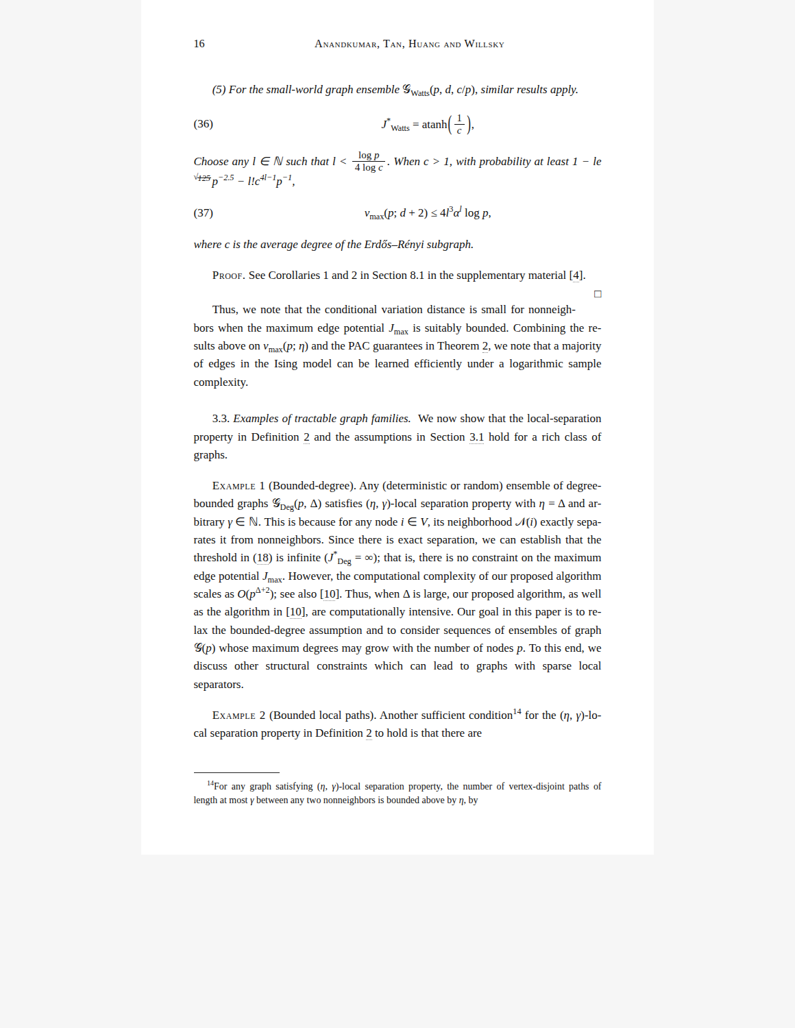16 Anandkumar, Tan, Huang and Willsky
(5) For the small-world graph ensemble 𝒢Watts(p, d, c/p), similar results apply.
(36) J*Watts = atanh(1 c),
Choose any l ∈ ℕ such that l < log p 4 log c. When c > 1, with probability at least 1 − le125p−2.5 − l!c4l−1p−1,
(37) νmax(p; d + 2) ≤ 4l3αl log p,
where c is the average degree of the Erdős–Rényi subgraph.
Proof. See Corollaries 1 and 2 in Section 8.1 in the supplementary material [4]. □
Thus, we note that the conditional variation distance is small for nonneighbors when the maximum edge potential Jmax is suitably bounded. Combining the results above on νmax(p; η) and the PAC guarantees in Theorem 2, we note that a majority of edges in the Ising model can be learned efficiently under a logarithmic sample complexity.
3.3. Examples of tractable graph families. We now show that the local-separation property in Definition 2 and the assumptions in Section 3.1 hold for a rich class of graphs.
Example 1 (Bounded-degree). Any (deterministic or random) ensemble of degree-bounded graphs 𝒢Deg(p, Δ) satisfies (η, γ)-local separation property with η = Δ and arbitrary γ ∈ ℕ. This is because for any node i ∈ V, its neighborhood 𝒩(i) exactly separates it from nonneighbors. Since there is exact separation, we can establish that the threshold in (18) is infinite (J*Deg = ∞); that is, there is no constraint on the maximum edge potential Jmax. However, the computational complexity of our proposed algorithm scales as O(pΔ+2); see also [10]. Thus, when Δ is large, our proposed algorithm, as well as the algorithm in [10], are computationally intensive. Our goal in this paper is to relax the bounded-degree assumption and to consider sequences of ensembles of graph 𝒢(p) whose maximum degrees may grow with the number of nodes p. To this end, we discuss other structural constraints which can lead to graphs with sparse local separators.
Example 2 (Bounded local paths). Another sufficient condition14 for the (η, γ)-local separation property in Definition 2 to hold is that there are
14For any graph satisfying (η, γ)-local separation property, the number of vertex-disjoint paths of length at most γ between any two nonneighbors is bounded above by η, by